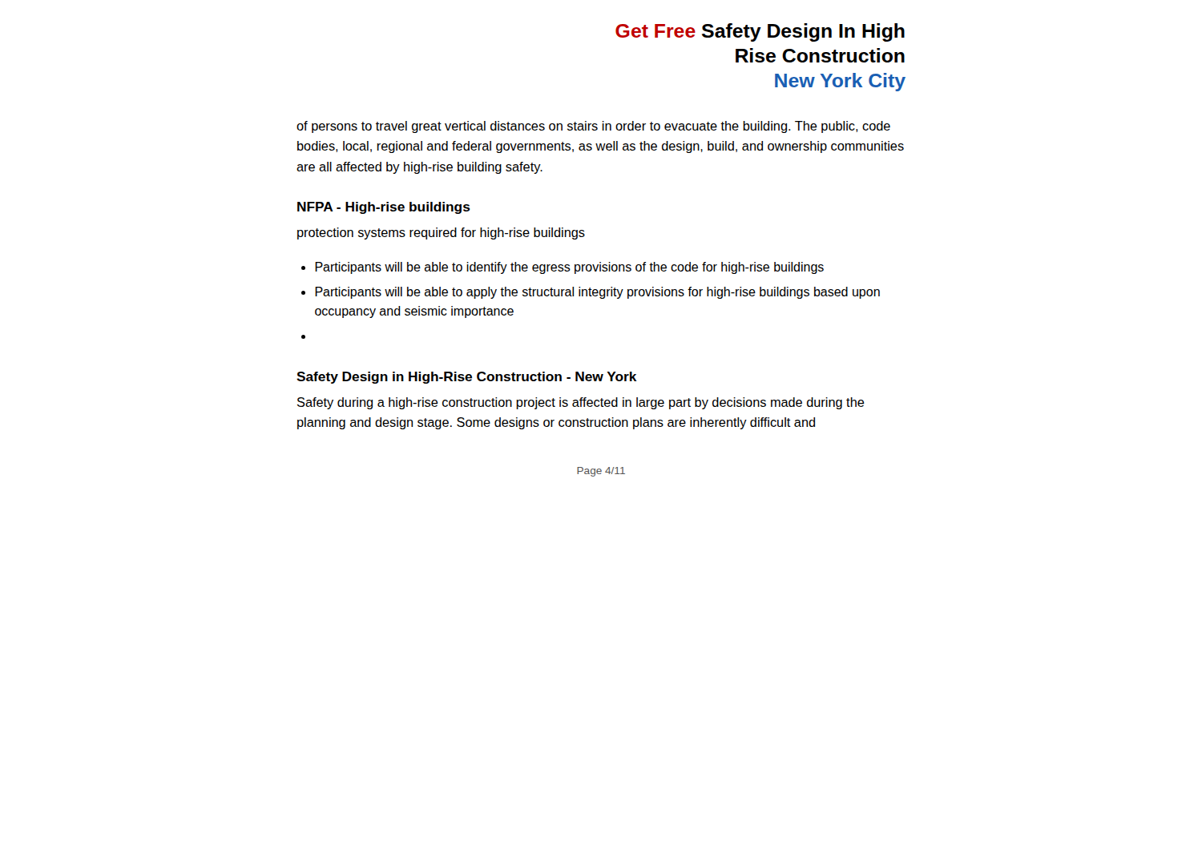Get Free Safety Design In High
Rise Construction
New York City
of persons to travel great vertical distances on stairs in order to evacuate the building. The public, code bodies, local, regional and federal governments, as well as the design, build, and ownership communities are all affected by high-rise building safety.
NFPA - High-rise buildings
protection systems required for high-rise buildings
Participants will be able to identify the egress provisions of the code for high-rise buildings
Participants will be able to apply the structural integrity provisions for high-rise buildings based upon occupancy and seismic importance
Safety Design in High-Rise Construction - New York
Safety during a high-rise construction project is affected in large part by decisions made during the planning and design stage. Some designs or construction plans are inherently difficult and
Page 4/11